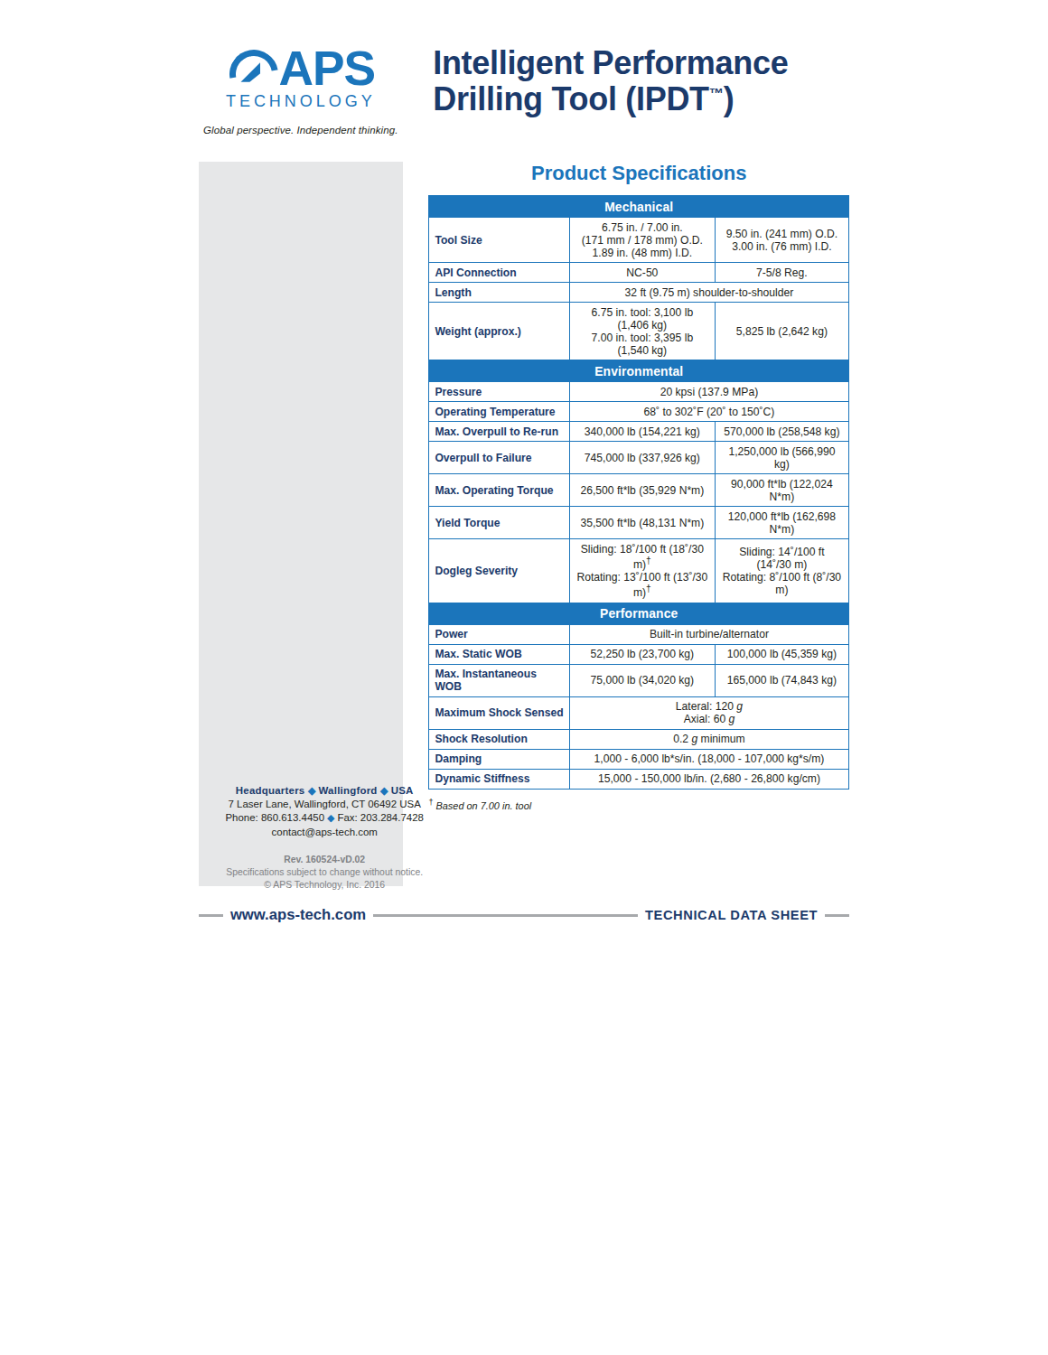APS
TECHNOLOGY
Global perspective. Independent thinking.
Intelligent Performance Drilling Tool (IPDT™)
Product Specifications
| Mechanical |
| Tool Size | 6.75 in. / 7.00 in. (171 mm / 178 mm) O.D. 1.89 in. (48 mm) I.D. | 9.50 in. (241 mm) O.D. 3.00 in. (76 mm) I.D. |
| API Connection | NC-50 | 7-5/8 Reg. |
| Length | 32 ft (9.75 m) shoulder-to-shoulder |
| Weight (approx.) | 6.75 in. tool: 3,100 lb (1,406 kg) 7.00 in. tool: 3,395 lb (1,540 kg) | 5,825 lb (2,642 kg) |
| Environmental |
| Pressure | 20 kpsi (137.9 MPa) |
| Operating Temperature | 68˚ to 302˚F (20˚ to 150˚C) |
| Max. Overpull to Re-run | 340,000 lb (154,221 kg) | 570,000 lb (258,548 kg) |
| Overpull to Failure | 745,000 lb (337,926 kg) | 1,250,000 lb (566,990 kg) |
| Max. Operating Torque | 26,500 ft*lb (35,929 N*m) | 90,000 ft*lb (122,024 N*m) |
| Yield Torque | 35,500 ft*lb (48,131 N*m) | 120,000 ft*lb (162,698 N*m) |
| Dogleg Severity | Sliding: 18˚/100 ft (18˚/30 m) † Rotating: 13˚/100 ft (13˚/30 m) † | Sliding: 14˚/100 ft (14˚/30 m) Rotating: 8˚/100 ft (8˚/30 m) |
| Performance |
| Power | Built-in turbine/alternator |
| Max. Static WOB | 52,250 lb (23,700 kg) | 100,000 lb (45,359 kg) |
| Max. Instantaneous WOB | 75,000 lb (34,020 kg) | 165,000 lb (74,843 kg) |
| Maximum Shock Sensed | Lateral: 120 g Axial: 60 g |
| Shock Resolution | 0.2 g minimum |
| Damping | 1,000 - 6,000 lb*s/in. (18,000 - 107,000 kg*s/m) |
| Dynamic Stiffness | 15,000 - 150,000 lb/in. (2,680 - 26,800 kg/cm) |
† Based on 7.00 in. tool
Headquarters ◆ Wallingford ◆ USA
7 Laser Lane, Wallingford, CT 06492 USA
Phone: 860.613.4450 ◆ Fax: 203.284.7428
contact@aps-tech.com
Rev. 160524-vD.02
Specifications subject to change without notice.
© APS Technology, Inc. 2016
www.aps-tech.com
TECHNICAL DATA SHEET